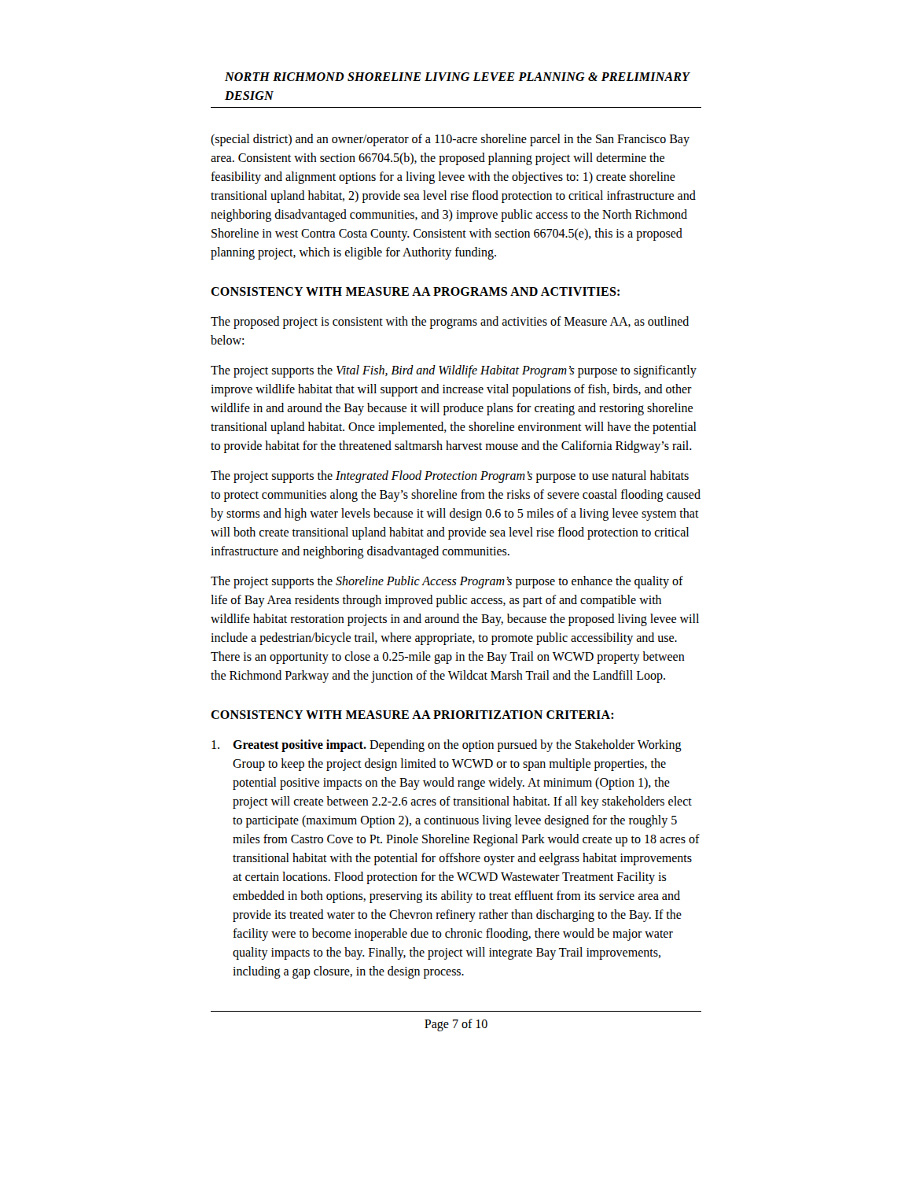NORTH RICHMOND SHORELINE LIVING LEVEE PLANNING & PRELIMINARY DESIGN
(special district) and an owner/operator of a 110-acre shoreline parcel in the San Francisco Bay area. Consistent with section 66704.5(b), the proposed planning project will determine the feasibility and alignment options for a living levee with the objectives to: 1) create shoreline transitional upland habitat, 2) provide sea level rise flood protection to critical infrastructure and neighboring disadvantaged communities, and 3) improve public access to the North Richmond Shoreline in west Contra Costa County. Consistent with section 66704.5(e), this is a proposed planning project, which is eligible for Authority funding.
Consistency with Measure AA Programs and Activities:
The proposed project is consistent with the programs and activities of Measure AA, as outlined below:
The project supports the Vital Fish, Bird and Wildlife Habitat Program’s purpose to significantly improve wildlife habitat that will support and increase vital populations of fish, birds, and other wildlife in and around the Bay because it will produce plans for creating and restoring shoreline transitional upland habitat. Once implemented, the shoreline environment will have the potential to provide habitat for the threatened saltmarsh harvest mouse and the California Ridgway’s rail.
The project supports the Integrated Flood Protection Program’s purpose to use natural habitats to protect communities along the Bay’s shoreline from the risks of severe coastal flooding caused by storms and high water levels because it will design 0.6 to 5 miles of a living levee system that will both create transitional upland habitat and provide sea level rise flood protection to critical infrastructure and neighboring disadvantaged communities.
The project supports the Shoreline Public Access Program’s purpose to enhance the quality of life of Bay Area residents through improved public access, as part of and compatible with wildlife habitat restoration projects in and around the Bay, because the proposed living levee will include a pedestrian/bicycle trail, where appropriate, to promote public accessibility and use. There is an opportunity to close a 0.25-mile gap in the Bay Trail on WCWD property between the Richmond Parkway and the junction of the Wildcat Marsh Trail and the Landfill Loop.
Consistency with Measure AA Prioritization Criteria:
Greatest positive impact. Depending on the option pursued by the Stakeholder Working Group to keep the project design limited to WCWD or to span multiple properties, the potential positive impacts on the Bay would range widely. At minimum (Option 1), the project will create between 2.2-2.6 acres of transitional habitat. If all key stakeholders elect to participate (maximum Option 2), a continuous living levee designed for the roughly 5 miles from Castro Cove to Pt. Pinole Shoreline Regional Park would create up to 18 acres of transitional habitat with the potential for offshore oyster and eelgrass habitat improvements at certain locations. Flood protection for the WCWD Wastewater Treatment Facility is embedded in both options, preserving its ability to treat effluent from its service area and provide its treated water to the Chevron refinery rather than discharging to the Bay. If the facility were to become inoperable due to chronic flooding, there would be major water quality impacts to the bay. Finally, the project will integrate Bay Trail improvements, including a gap closure, in the design process.
Page 7 of 10